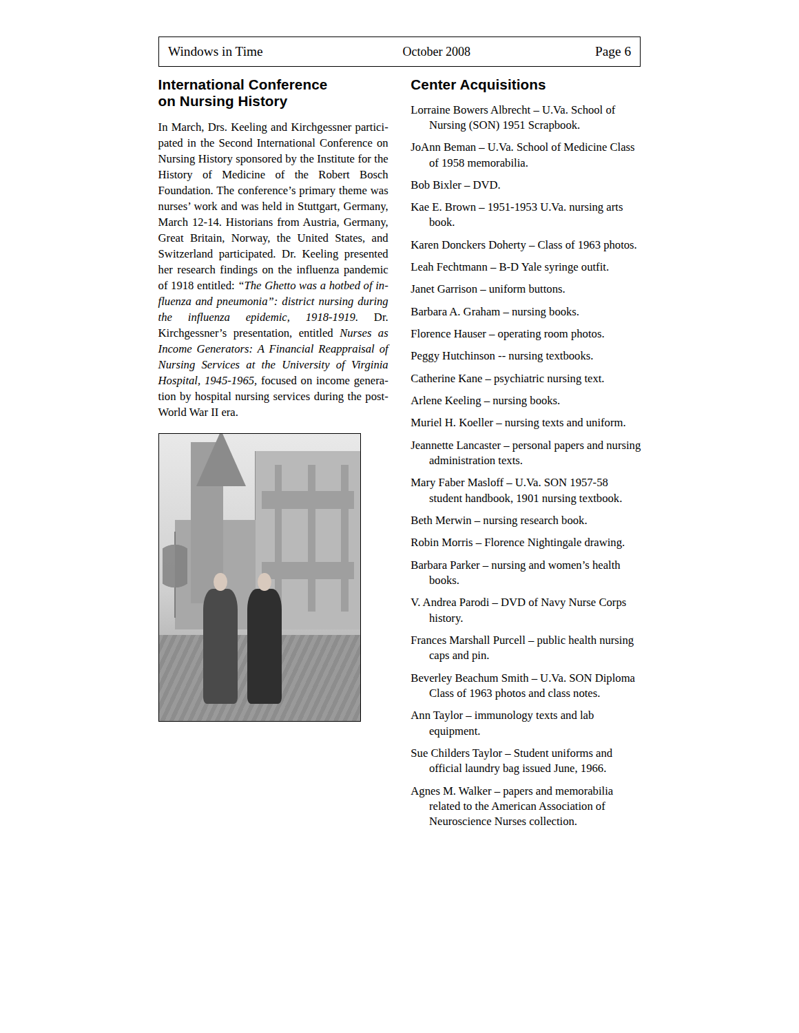Windows in Time
October 2008
Page 6
International Conference
on Nursing History
In March, Drs. Keeling and Kirchgessner participated in the Second International Conference on Nursing History sponsored by the Institute for the History of Medicine of the Robert Bosch Foundation. The conference’s primary theme was nurses’ work and was held in Stuttgart, Germany, March 12-14. Historians from Austria, Germany, Great Britain, Norway, the United States, and Switzerland participated. Dr. Keeling presented her research findings on the influenza pandemic of 1918 entitled: “The Ghetto was a hotbed of influenza and pneumonia”: district nursing during the influenza epidemic, 1918-1919. Dr. Kirchgessner’s presentation, entitled Nurses as Income Generators: A Financial Reappraisal of Nursing Services at the University of Virginia Hospital, 1945-1965, focused on income generation by hospital nursing services during the post-World War II era.
Center Acquisitions
Lorraine Bowers Albrecht – U.Va. School of Nursing (SON) 1951 Scrapbook.
JoAnn Beman – U.Va. School of Medicine Class of 1958 memorabilia.
Bob Bixler – DVD.
Kae E. Brown – 1951-1953 U.Va. nursing arts book.
Karen Donckers Doherty – Class of 1963 photos.
Leah Fechtmann – B-D Yale syringe outfit.
Janet Garrison – uniform buttons.
Barbara A. Graham – nursing books.
Florence Hauser – operating room photos.
Peggy Hutchinson -- nursing textbooks.
Catherine Kane – psychiatric nursing text.
Arlene Keeling – nursing books.
Muriel H. Koeller – nursing texts and uniform.
Jeannette Lancaster – personal papers and nursing administration texts.
Mary Faber Masloff – U.Va. SON 1957-58 student handbook, 1901 nursing textbook.
Beth Merwin – nursing research book.
Robin Morris – Florence Nightingale drawing.
Barbara Parker – nursing and women’s health books.
V. Andrea Parodi – DVD of Navy Nurse Corps history.
Frances Marshall Purcell – public health nursing caps and pin.
Beverley Beachum Smith – U.Va. SON Diploma Class of 1963 photos and class notes.
Ann Taylor – immunology texts and lab equipment.
Sue Childers Taylor – Student uniforms and official laundry bag issued June, 1966.
Agnes M. Walker – papers and memorabilia related to the American Association of Neuroscience Nurses collection.